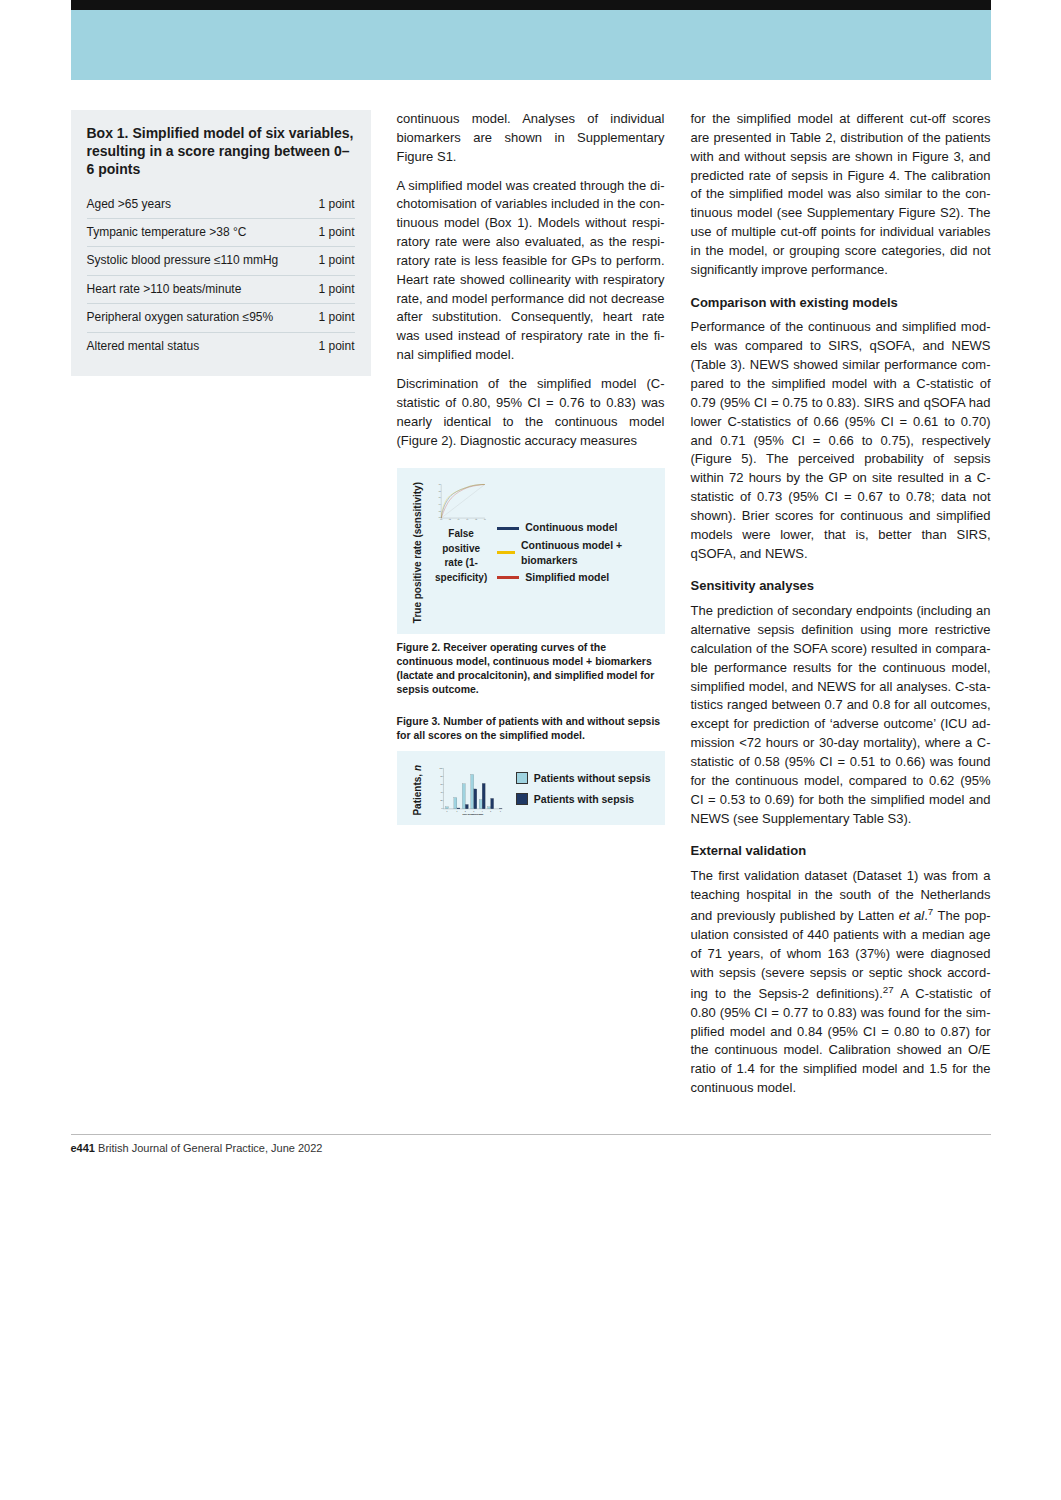Box 1. Simplified model of six variables, resulting in a score ranging between 0–6 points
| Aged >65 years | 1 point |
| Tympanic temperature >38 °C | 1 point |
| Systolic blood pressure ≤110 mmHg | 1 point |
| Heart rate >110 beats/minute | 1 point |
| Peripheral oxygen saturation ≤95% | 1 point |
| Altered mental status | 1 point |
continuous model. Analyses of individual biomarkers are shown in Supplementary Figure S1.
A simplified model was created through the dichotomisation of variables included in the continuous model (Box 1). Models without respiratory rate were also evaluated, as the respiratory rate is less feasible for GPs to perform. Heart rate showed collinearity with respiratory rate, and model performance did not decrease after substitution. Consequently, heart rate was used instead of respiratory rate in the final simplified model.
Discrimination of the simplified model (C-statistic of 0.80, 95% CI = 0.76 to 0.83) was nearly identical to the continuous model (Figure 2). Diagnostic accuracy measures
True positive rate (sensitivity)
0.0 0.2 0.4 0.6 0.8 1.0 0.0 0.2 0.4 0.6 0.8 1.0
False positive rate (1-specificity)
Continuous model
Continuous model + biomarkers
Simplified model
Figure 2. Receiver operating curves of the continuous model, continuous model + biomarkers (lactate and procalcitonin), and simplified model for sepsis outcome.
Figure 3. Number of patients with and without sepsis for all scores on the simplified model.
Patients, n
0 20 40 60 80 100 0 1 2 3 4 5 6 Score on simplified model
Patients without sepsis
Patients with sepsis
for the simplified model at different cut-off scores are presented in Table 2, distribution of the patients with and without sepsis are shown in Figure 3, and predicted rate of sepsis in Figure 4. The calibration of the simplified model was also similar to the continuous model (see Supplementary Figure S2). The use of multiple cut-off points for individual variables in the model, or grouping score categories, did not significantly improve performance.
Comparison with existing models
Performance of the continuous and simplified models was compared to SIRS, qSOFA, and NEWS (Table 3). NEWS showed similar performance compared to the simplified model with a C-statistic of 0.79 (95% CI = 0.75 to 0.83). SIRS and qSOFA had lower C-statistics of 0.66 (95% CI = 0.61 to 0.70) and 0.71 (95% CI = 0.66 to 0.75), respectively (Figure 5). The perceived probability of sepsis within 72 hours by the GP on site resulted in a C-statistic of 0.73 (95% CI = 0.67 to 0.78; data not shown). Brier scores for continuous and simplified models were lower, that is, better than SIRS, qSOFA, and NEWS.
Sensitivity analyses
The prediction of secondary endpoints (including an alternative sepsis definition using more restrictive calculation of the SOFA score) resulted in comparable performance results for the continuous model, simplified model, and NEWS for all analyses. C-statistics ranged between 0.7 and 0.8 for all outcomes, except for prediction of ‘adverse outcome’ (ICU admission <72 hours or 30-day mortality), where a C-statistic of 0.58 (95% CI = 0.51 to 0.66) was found for the continuous model, compared to 0.62 (95% CI = 0.53 to 0.69) for both the simplified model and NEWS (see Supplementary Table S3).
External validation
The first validation dataset (Dataset 1) was from a teaching hospital in the south of the Netherlands and previously published by Latten et al.7 The population consisted of 440 patients with a median age of 71 years, of whom 163 (37%) were diagnosed with sepsis (severe sepsis or septic shock according to the Sepsis-2 definitions).27 A C-statistic of 0.80 (95% CI = 0.77 to 0.83) was found for the simplified model and 0.84 (95% CI = 0.80 to 0.87) for the continuous model. Calibration showed an O/E ratio of 1.4 for the simplified model and 1.5 for the continuous model.
e441 British Journal of General Practice, June 2022